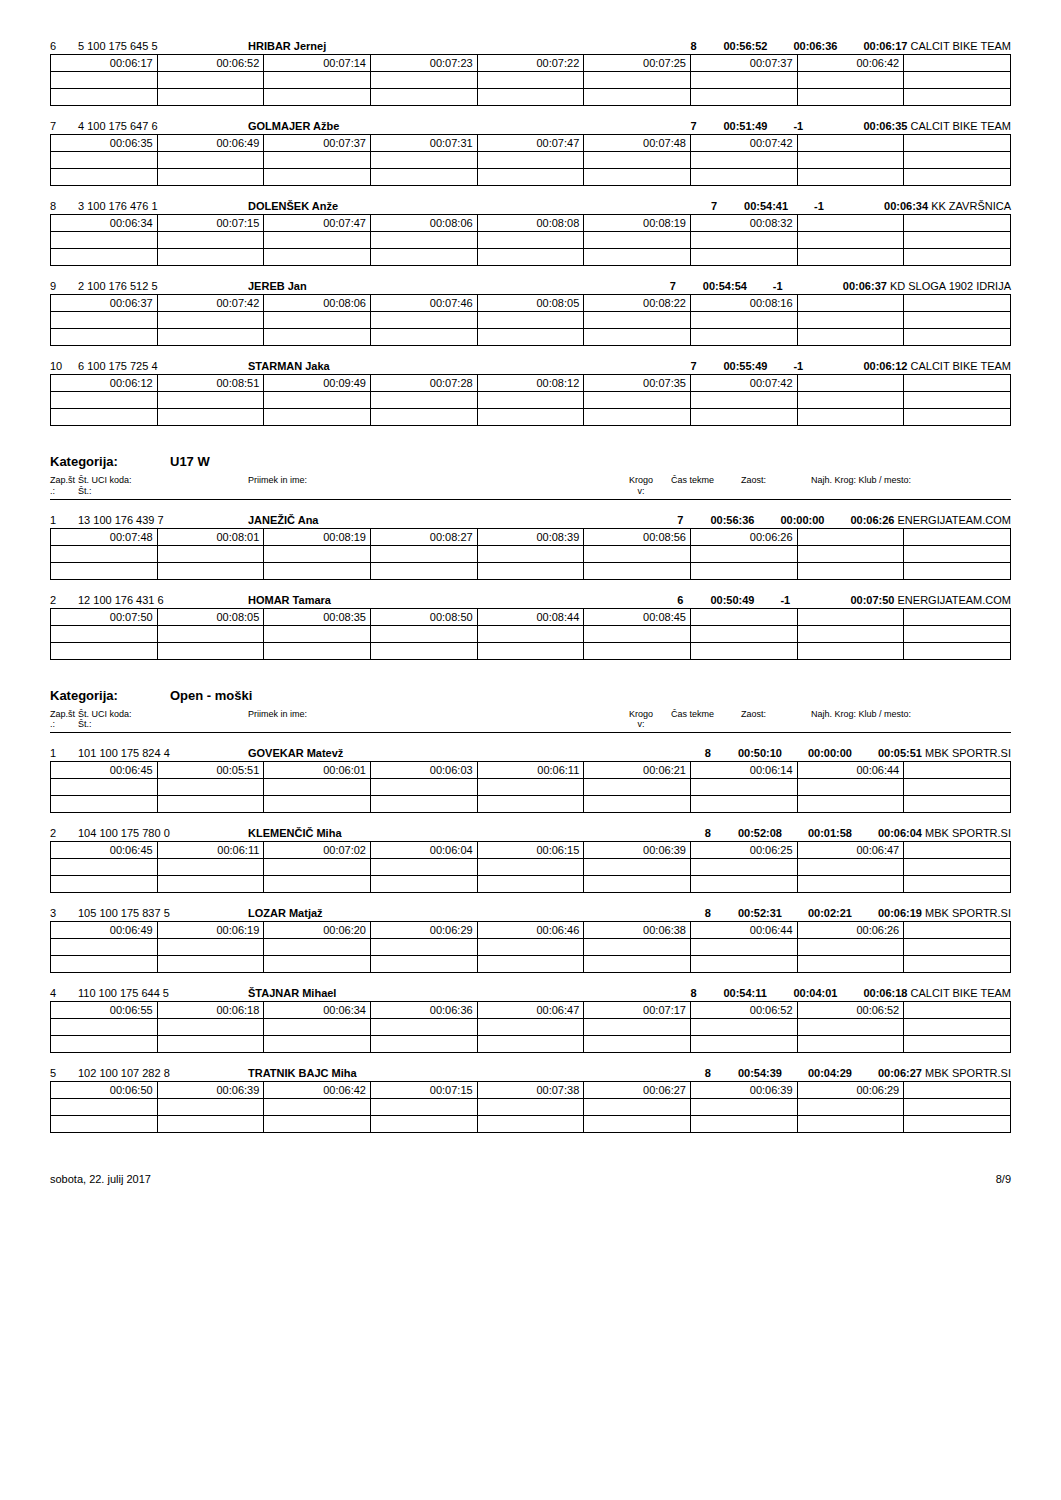6
5 100 175 645 5
HRIBAR Jernej
8
00:56:52
00:06:36
00:06:17 CALCIT BIKE TEAM
| 00:06:17 | 00:06:52 | 00:07:14 | 00:07:23 | 00:07:22 | 00:07:25 | 00:07:37 | 00:06:42 | |
7
4 100 175 647 6
GOLMAJER Ažbe
7
00:51:49
-1
00:06:35 CALCIT BIKE TEAM
| 00:06:35 | 00:06:49 | 00:07:37 | 00:07:31 | 00:07:47 | 00:07:48 | 00:07:42 | | |
8
3 100 176 476 1
DOLENŠEK Anže
7
00:54:41
-1
00:06:34 KK ZAVRŠNICA
| 00:06:34 | 00:07:15 | 00:07:47 | 00:08:06 | 00:08:08 | 00:08:19 | 00:08:32 | | |
9
2 100 176 512 5
JEREB Jan
7
00:54:54
-1
00:06:37 KD SLOGA 1902 IDRIJA
| 00:06:37 | 00:07:42 | 00:08:06 | 00:07:46 | 00:08:05 | 00:08:22 | 00:08:16 | | |
10
6 100 175 725 4
STARMAN Jaka
7
00:55:49
-1
00:06:12 CALCIT BIKE TEAM
| 00:06:12 | 00:08:51 | 00:09:49 | 00:07:28 | 00:08:12 | 00:07:35 | 00:07:42 | | |
Kategorija: U17 W
Zap.št
.:
Št. UCI koda:
Št.:
Priimek in ime:
Krogo
v:
Čas tekme
Zaost:
Najh. Krog: Klub / mesto:
1
13 100 176 439 7
JANEŽIČ Ana
7
00:56:36
00:00:00
00:06:26 ENERGIJATEAM.COM
| 00:07:48 | 00:08:01 | 00:08:19 | 00:08:27 | 00:08:39 | 00:08:56 | 00:06:26 | | |
2
12 100 176 431 6
HOMAR Tamara
6
00:50:49
-1
00:07:50 ENERGIJATEAM.COM
| 00:07:50 | 00:08:05 | 00:08:35 | 00:08:50 | 00:08:44 | 00:08:45 | | | |
Kategorija: Open - moški
Zap.št
.:
Št. UCI koda:
Št.:
Priimek in ime:
Krogo
v:
Čas tekme
Zaost:
Najh. Krog: Klub / mesto:
1
101 100 175 824 4
GOVEKAR Matevž
8
00:50:10
00:00:00
00:05:51 MBK SPORTR.SI
| 00:06:45 | 00:05:51 | 00:06:01 | 00:06:03 | 00:06:11 | 00:06:21 | 00:06:14 | 00:06:44 | |
2
104 100 175 780 0
KLEMENČIČ Miha
8
00:52:08
00:01:58
00:06:04 MBK SPORTR.SI
| 00:06:45 | 00:06:11 | 00:07:02 | 00:06:04 | 00:06:15 | 00:06:39 | 00:06:25 | 00:06:47 | |
3
105 100 175 837 5
LOZAR Matjaž
8
00:52:31
00:02:21
00:06:19 MBK SPORTR.SI
| 00:06:49 | 00:06:19 | 00:06:20 | 00:06:29 | 00:06:46 | 00:06:38 | 00:06:44 | 00:06:26 | |
4
110 100 175 644 5
ŠTAJNAR Mihael
8
00:54:11
00:04:01
00:06:18 CALCIT BIKE TEAM
| 00:06:55 | 00:06:18 | 00:06:34 | 00:06:36 | 00:06:47 | 00:07:17 | 00:06:52 | 00:06:52 | |
5
102 100 107 282 8
TRATNIK BAJC Miha
8
00:54:39
00:04:29
00:06:27 MBK SPORTR.SI
| 00:06:50 | 00:06:39 | 00:06:42 | 00:07:15 | 00:07:38 | 00:06:27 | 00:06:39 | 00:06:29 | |
sobota, 22. julij 2017
8/9